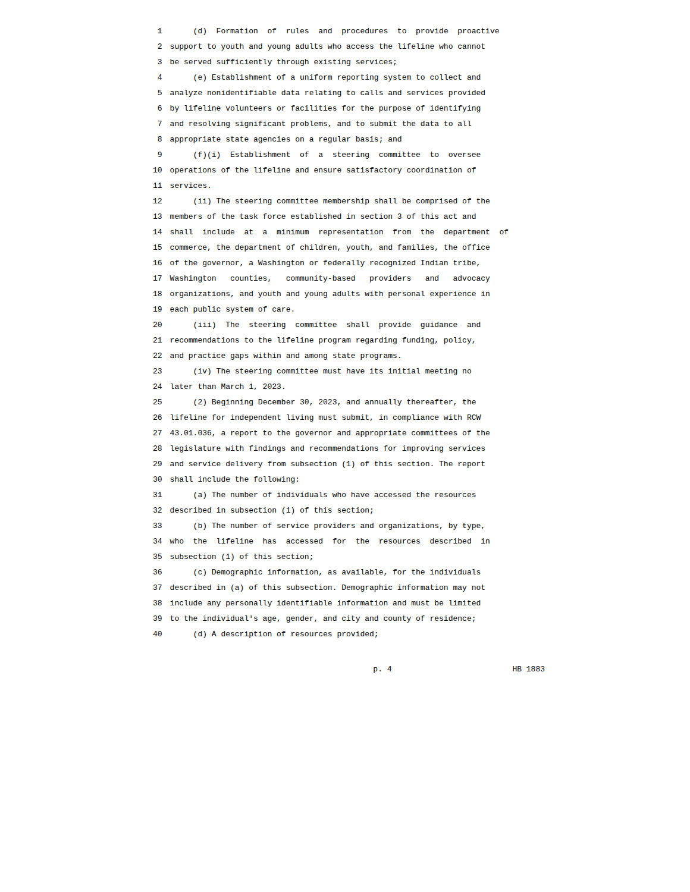(d) Formation of rules and procedures to provide proactive
support to youth and young adults who access the lifeline who cannot
be served sufficiently through existing services;
(e) Establishment of a uniform reporting system to collect and
analyze nonidentifiable data relating to calls and services provided
by lifeline volunteers or facilities for the purpose of identifying
and resolving significant problems, and to submit the data to all
appropriate state agencies on a regular basis; and
(f)(i) Establishment of a steering committee to oversee
operations of the lifeline and ensure satisfactory coordination of
services.
(ii) The steering committee membership shall be comprised of the
members of the task force established in section 3 of this act and
shall include at a minimum representation from the department of
commerce, the department of children, youth, and families, the office
of the governor, a Washington or federally recognized Indian tribe,
Washington counties, community-based providers and advocacy
organizations, and youth and young adults with personal experience in
each public system of care.
(iii) The steering committee shall provide guidance and
recommendations to the lifeline program regarding funding, policy,
and practice gaps within and among state programs.
(iv) The steering committee must have its initial meeting no
later than March 1, 2023.
(2) Beginning December 30, 2023, and annually thereafter, the
lifeline for independent living must submit, in compliance with RCW
43.01.036, a report to the governor and appropriate committees of the
legislature with findings and recommendations for improving services
and service delivery from subsection (1) of this section. The report
shall include the following:
(a) The number of individuals who have accessed the resources
described in subsection (1) of this section;
(b) The number of service providers and organizations, by type,
who the lifeline has accessed for the resources described in
subsection (1) of this section;
(c) Demographic information, as available, for the individuals
described in (a) of this subsection. Demographic information may not
include any personally identifiable information and must be limited
to the individual's age, gender, and city and county of residence;
(d) A description of resources provided;
p. 4 HB 1883